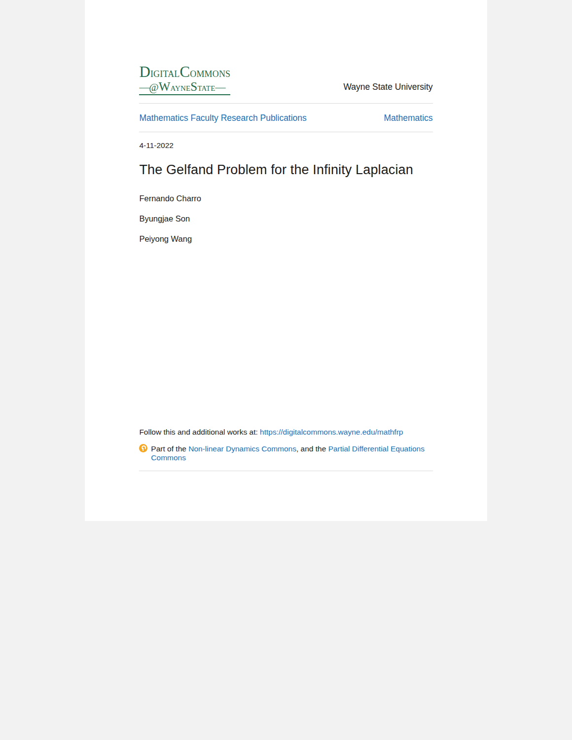DigitalCommons —@WayneState—
Wayne State University
Mathematics Faculty Research Publications
Mathematics
4-11-2022
The Gelfand Problem for the Infinity Laplacian
Fernando Charro
Byungjae Son
Peiyong Wang
Follow this and additional works at: https://digitalcommons.wayne.edu/mathfrp
Part of the Non-linear Dynamics Commons, and the Partial Differential Equations Commons